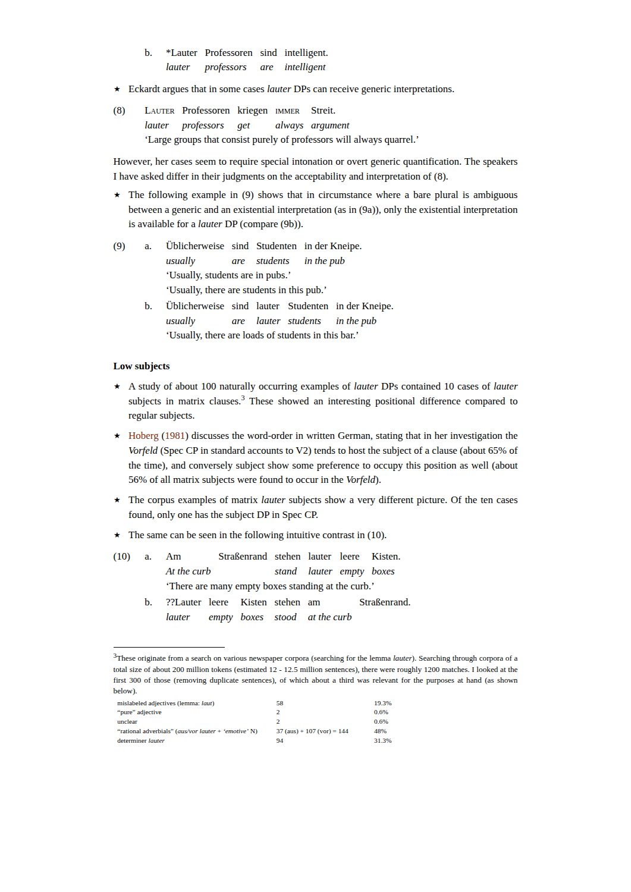b.
*Lauter Professoren sind intelligent.
lauter professors are intelligent
Eckardt argues that in some cases lauter DPs can receive generic interpretations.
(8)
Lauter Professoren kriegen immer Streit.
lauter professors get always argument
‘Large groups that consist purely of professors will always quarrel.’
However, her cases seem to require special intonation or overt generic quantification. The speakers I have asked differ in their judgments on the acceptability and interpretation of (8).
The following example in (9) shows that in circumstance where a bare plural is ambiguous between a generic and an existential interpretation (as in (9a)), only the existential interpretation is available for a lauter DP (compare (9b)).
(9)
a.
Üblicherweise sind Studenten in der Kneipe.
usually are students in the pub
‘Usually, students are in pubs.’
‘Usually, there are students in this pub.’
b.
Üblicherweise sind lauter Studenten in der Kneipe.
usually are lauter students in the pub
‘Usually, there are loads of students in this bar.’
Low subjects
A study of about 100 naturally occurring examples of lauter DPs contained 10 cases of lauter subjects in matrix clauses.3 These showed an interesting positional difference compared to regular subjects.
Hoberg (1981) discusses the word-order in written German, stating that in her investigation the Vorfeld (Spec CP in standard accounts to V2) tends to host the subject of a clause (about 65% of the time), and conversely subject show some preference to occupy this position as well (about 56% of all matrix subjects were found to occur in the Vorfeld).
The corpus examples of matrix lauter subjects show a very different picture. Of the ten cases found, only one has the subject DP in Spec CP.
The same can be seen in the following intuitive contrast in (10).
(10)
a.
Am Straßenrand stehen lauter leere Kisten.
At the curb stand lauter empty boxes
‘There are many empty boxes standing at the curb.’
b.
??Lauter leere Kisten stehen am Straßenrand.
lauter empty boxes stood at the curb
3These originate from a search on various newspaper corpora (searching for the lemma lauter). Searching through corpora of a total size of about 200 million tokens (estimated 12 - 12.5 million sentences), there were roughly 1200 matches. I looked at the first 300 of those (removing duplicate sentences), of which about a third was relevant for the purposes at hand (as shown below).
| mislabeled adjectives (lemma: laut ) | 58 | 19.3% |
| “pure” adjective | 2 | 0.6% |
| unclear | 2 | 0.6% |
| “rational adverbials” ( aus/vor lauter + ‘emotive’ N) | 37 (aus) + 107 (vor) = 144 | 48% |
| determiner lauter | 94 | 31.3% |